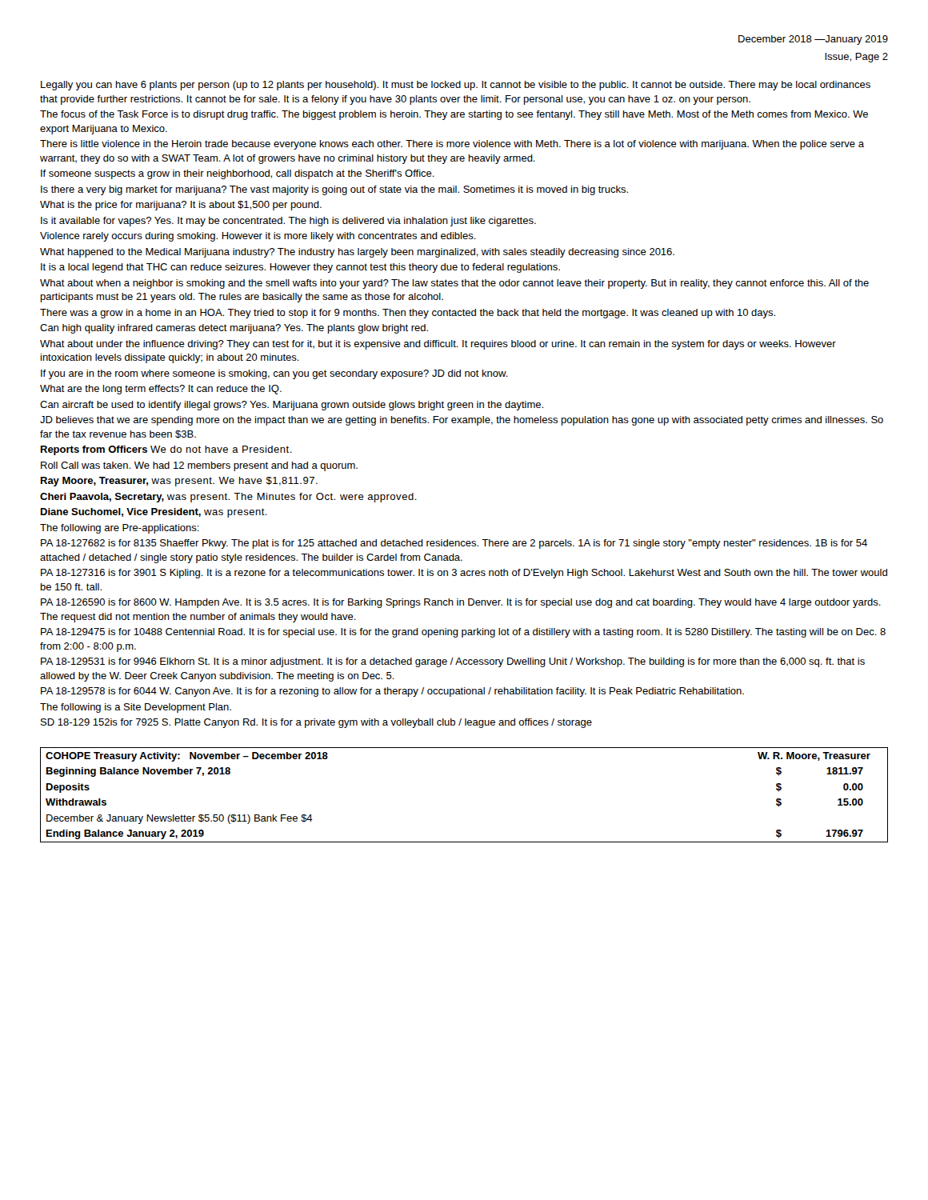December 2018 —January 2019 Issue, Page 2
Legally you can have 6 plants per person (up to 12 plants per household). It must be locked up. It cannot be visible to the public. It cannot be outside. There may be local ordinances that provide further restrictions. It cannot be for sale. It is a felony if you have 30 plants over the limit. For personal use, you can have 1 oz. on your person.
The focus of the Task Force is to disrupt drug traffic. The biggest problem is heroin. They are starting to see fentanyl. They still have Meth. Most of the Meth comes from Mexico. We export Marijuana to Mexico.
There is little violence in the Heroin trade because everyone knows each other. There is more violence with Meth. There is a lot of violence with marijuana. When the police serve a warrant, they do so with a SWAT Team. A lot of growers have no criminal history but they are heavily armed.
If someone suspects a grow in their neighborhood, call dispatch at the Sheriff's Office.
Is there a very big market for marijuana? The vast majority is going out of state via the mail. Sometimes it is moved in big trucks.
What is the price for marijuana? It is about $1,500 per pound.
Is it available for vapes? Yes. It may be concentrated. The high is delivered via inhalation just like cigarettes.
Violence rarely occurs during smoking. However it is more likely with concentrates and edibles.
What happened to the Medical Marijuana industry? The industry has largely been marginalized, with sales steadily decreasing since 2016.
It is a local legend that THC can reduce seizures. However they cannot test this theory due to federal regulations.
What about when a neighbor is smoking and the smell wafts into your yard? The law states that the odor cannot leave their property. But in reality, they cannot enforce this. All of the participants must be 21 years old. The rules are basically the same as those for alcohol.
There was a grow in a home in an HOA. They tried to stop it for 9 months. Then they contacted the back that held the mortgage. It was cleaned up with 10 days.
Can high quality infrared cameras detect marijuana? Yes. The plants glow bright red.
What about under the influence driving? They can test for it, but it is expensive and difficult. It requires blood or urine. It can remain in the system for days or weeks. However intoxication levels dissipate quickly; in about 20 minutes.
If you are in the room where someone is smoking, can you get secondary exposure? JD did not know.
What are the long term effects? It can reduce the IQ.
Can aircraft be used to identify illegal grows? Yes. Marijuana grown outside glows bright green in the daytime.
JD believes that we are spending more on the impact than we are getting in benefits. For example, the homeless population has gone up with associated petty crimes and illnesses. So far the tax revenue has been $3B.
Reports from Officers We do not have a President.
Roll Call was taken. We had 12 members present and had a quorum.
Ray Moore, Treasurer, was present. We have $1,811.97.
Cheri Paavola, Secretary, was present. The Minutes for Oct. were approved.
Diane Suchomel, Vice President, was present.
The following are Pre-applications:
PA 18-127682 is for 8135 Shaeffer Pkwy. The plat is for 125 attached and detached residences. There are 2 parcels. 1A is for 71 single story "empty nester" residences. 1B is for 54 attached / detached / single story patio style residences. The builder is Cardel from Canada.
PA 18-127316 is for 3901 S Kipling. It is a rezone for a telecommunications tower. It is on 3 acres noth of D'Evelyn High School. Lakehurst West and South own the hill. The tower would be 150 ft. tall.
PA 18-126590 is for 8600 W. Hampden Ave. It is 3.5 acres. It is for Barking Springs Ranch in Denver. It is for special use dog and cat boarding. They would have 4 large outdoor yards. The request did not mention the number of animals they would have.
PA 18-129475 is for 10488 Centennial Road. It is for special use. It is for the grand opening parking lot of a distillery with a tasting room. It is 5280 Distillery. The tasting will be on Dec. 8 from 2:00 - 8:00 p.m.
PA 18-129531 is for 9946 Elkhorn St. It is a minor adjustment. It is for a detached garage / Accessory Dwelling Unit / Workshop. The building is for more than the 6,000 sq. ft. that is allowed by the W. Deer Creek Canyon subdivision. The meeting is on Dec. 5.
PA 18-129578 is for 6044 W. Canyon Ave. It is for a rezoning to allow for a therapy / occupational / rehabilitation facility. It is Peak Pediatric Rehabilitation.
The following is a Site Development Plan.
SD 18-129 152is for 7925 S. Platte Canyon Rd. It is for a private gym with a volleyball club / league and offices / storage
| COHOPE Treasury Activity: November – December 2018 | W. R. Moore, Treasurer |
| Beginning Balance November 7, 2018 | $ | 1811.97 |
| Deposits | $ | 0.00 |
| Withdrawals | $ | 15.00 |
| December & January Newsletter $5.50 ($11) Bank Fee $4 | | |
| Ending Balance January 2, 2019 | $ | 1796.97 |